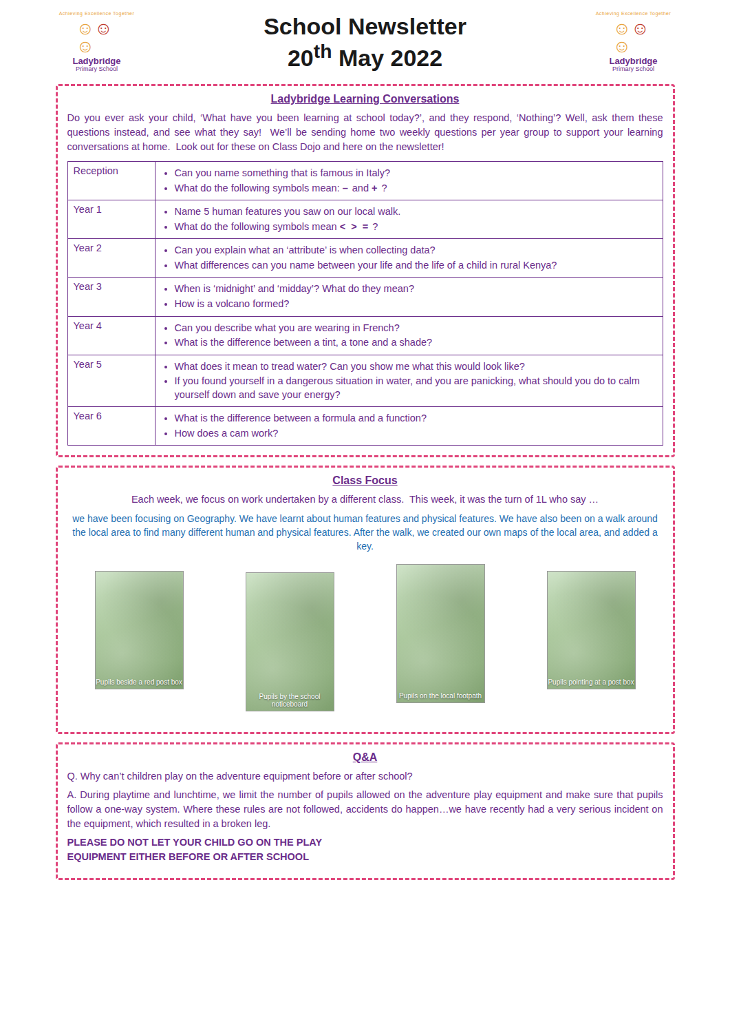Achieving Excellence Together
☺☺☺
LadybridgePrimary School
School Newsletter 20th May 2022
Achieving Excellence Together
☺☺☺
LadybridgePrimary School
Ladybridge Learning Conversations
Do you ever ask your child, ‘What have you been learning at school today?’, and they respond, ‘Nothing’? Well, ask them these questions instead, and see what they say! We’ll be sending home two weekly questions per year group to support your learning conversations at home. Look out for these on Class Dojo and here on the newsletter!
| Reception | Can you name something that is famous in Italy? What do the following symbols mean: – and + ? |
| Year 1 | Name 5 human features you saw on our local walk. What do the following symbols mean < > = ? |
| Year 2 | Can you explain what an ‘attribute’ is when collecting data? What differences can you name between your life and the life of a child in rural Kenya? |
| Year 3 | When is ‘midnight’ and ‘midday’? What do they mean? How is a volcano formed? |
| Year 4 | Can you describe what you are wearing in French? What is the difference between a tint, a tone and a shade? |
| Year 5 | What does it mean to tread water? Can you show me what this would look like? If you found yourself in a dangerous situation in water, and you are panicking, what should you do to calm yourself down and save your energy? |
| Year 6 | What is the difference between a formula and a function? How does a cam work? |
Class Focus
Each week, we focus on work undertaken by a different class. This week, it was the turn of 1L who say …
we have been focusing on Geography. We have learnt about human features and physical features. We have also been on a walk around the local area to find many different human and physical features. After the walk, we created our own maps of the local area, and added a key.
Pupils beside a red post box
Pupils by the school noticeboard
Pupils on the local footpath
Pupils pointing at a post box
Q&A
Q. Why can’t children play on the adventure equipment before or after school?
A. During playtime and lunchtime, we limit the number of pupils allowed on the adventure play equipment and make sure that pupils follow a one-way system. Where these rules are not followed, accidents do happen…we have recently had a very serious incident on the equipment, which resulted in a broken leg.
PLEASE DO NOT LET YOUR CHILD GO ON THE PLAY
EQUIPMENT EITHER BEFORE OR AFTER SCHOOL